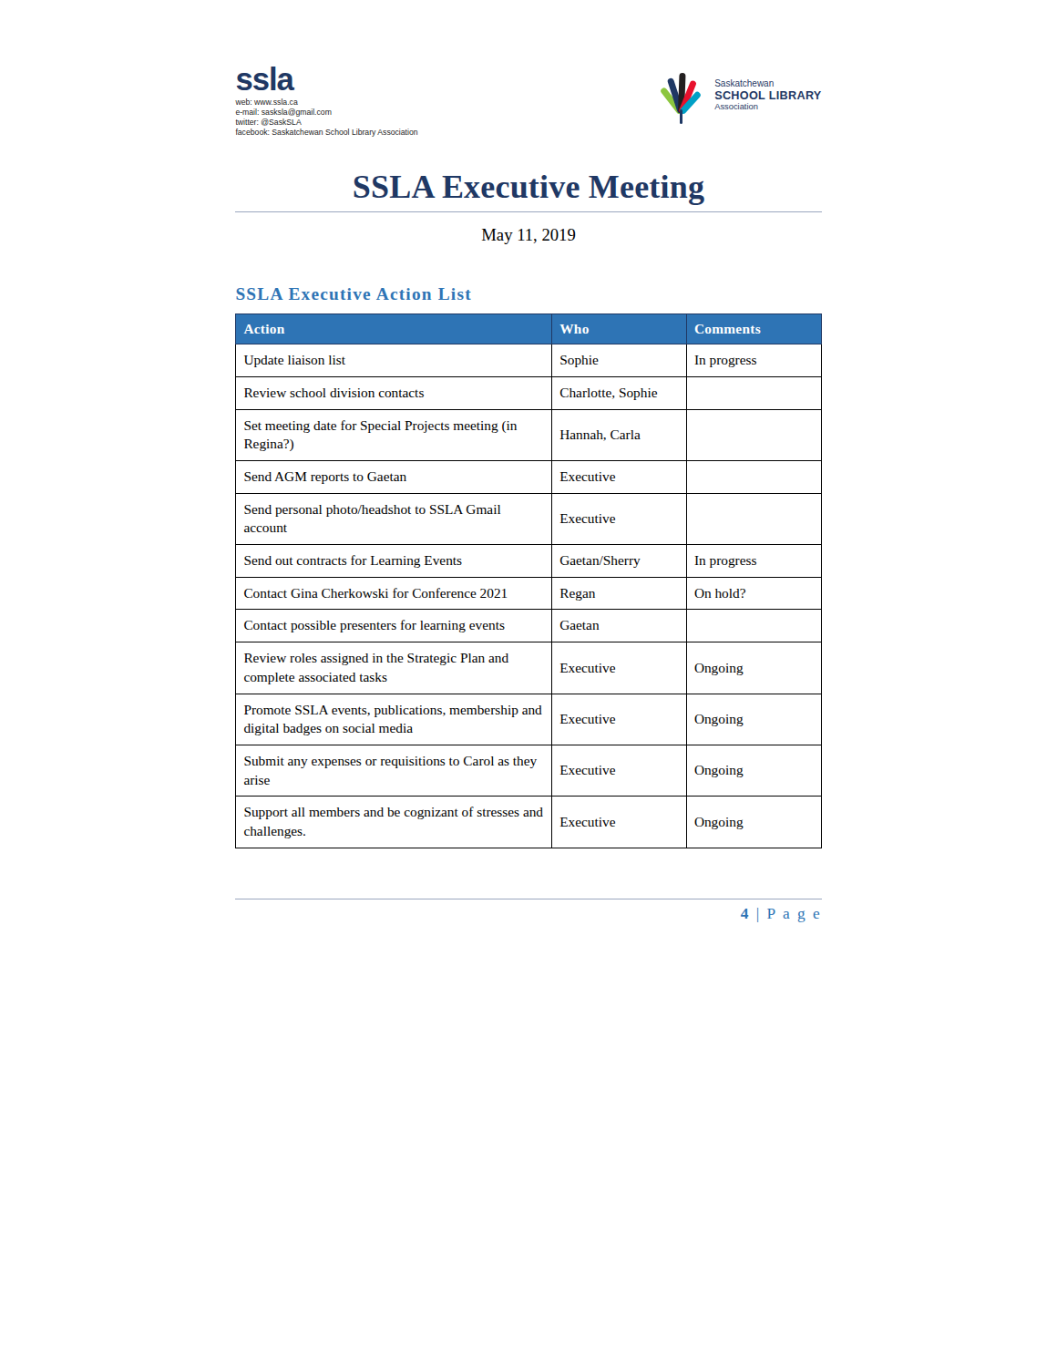ssla
web: www.ssla.ca
e-mail: sasksla@gmail.com
twitter: @SaskSLA
facebook: Saskatchewan School Library Association
Saskatchewan
SCHOOL LIBRARY
Association
SSLA Executive Meeting
May 11, 2019
SSLA Executive Action List
| Action | Who | Comments |
| --- | --- | --- |
| Update liaison list | Sophie | In progress |
| Review school division contacts | Charlotte, Sophie | |
| Set meeting date for Special Projects meeting (in Regina?) | Hannah, Carla | |
| Send AGM reports to Gaetan | Executive | |
| Send personal photo/headshot to SSLA Gmail account | Executive | |
| Send out contracts for Learning Events | Gaetan/Sherry | In progress |
| Contact Gina Cherkowski for Conference 2021 | Regan | On hold? |
| Contact possible presenters for learning events | Gaetan | |
| Review roles assigned in the Strategic Plan and complete associated tasks | Executive | Ongoing |
| Promote SSLA events, publications, membership and digital badges on social media | Executive | Ongoing |
| Submit any expenses or requisitions to Carol as they arise | Executive | Ongoing |
| Support all members and be cognizant of stresses and challenges. | Executive | Ongoing |
4 | P a g e